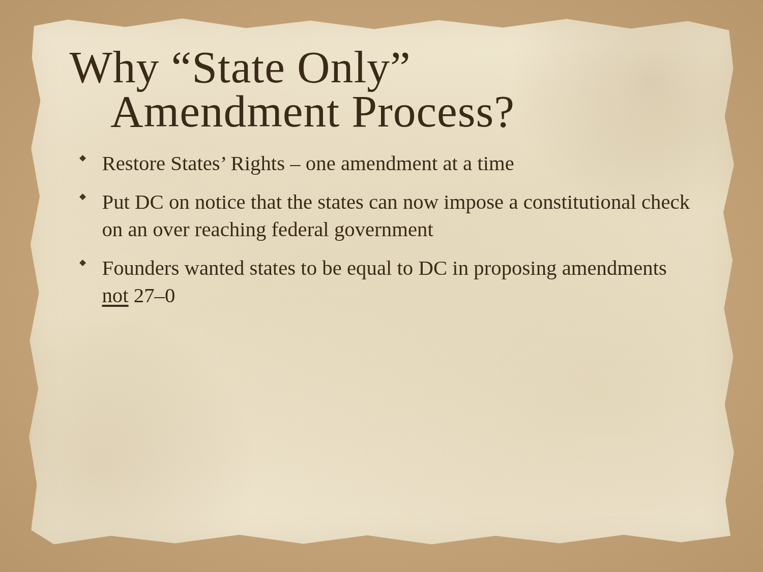Why “State Only”Amendment Process?
Restore States’ Rights – one amendment at a time
Put DC on notice that the states can now impose a constitutional check on an over reaching federal government
Founders wanted states to be equal to DC in proposing amendments not 27–0